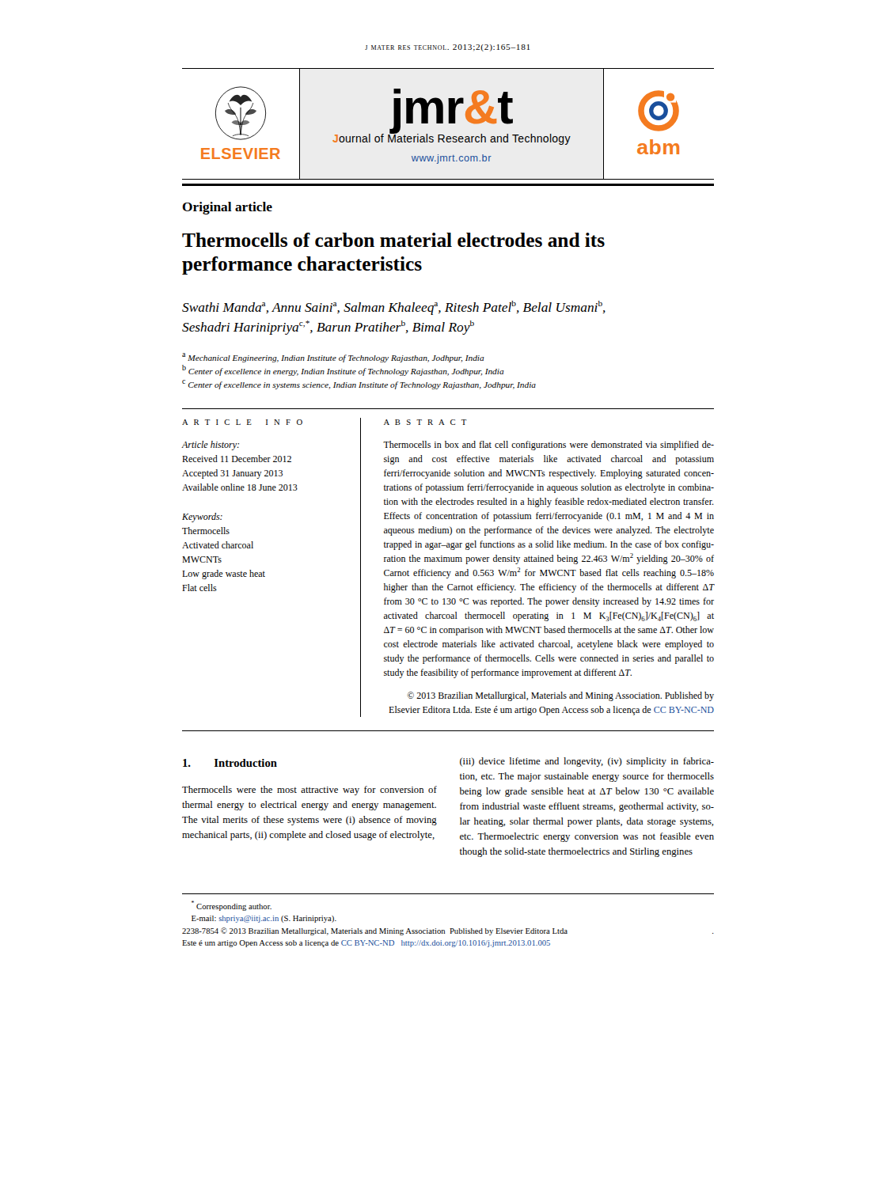j mater res technol. 2013;2(2):165–181
ELSEVIER
jmr&t
Journal of Materials Research and Technology
www.jmrt.com.br
abm
Original article
Thermocells of carbon material electrodes and its performance characteristics
Swathi Mandaa, Annu Sainia, Salman Khaleeqa, Ritesh Patelb, Belal Usmanib,
Seshadri Harinipriyac,*, Barun Pratiherb, Bimal Royb
a Mechanical Engineering, Indian Institute of Technology Rajasthan, Jodhpur, India
b Center of excellence in energy, Indian Institute of Technology Rajasthan, Jodhpur, India
c Center of excellence in systems science, Indian Institute of Technology Rajasthan, Jodhpur, India
a r t i c l e i n f o
Article history:
Received 11 December 2012
Accepted 31 January 2013
Available online 18 June 2013
Keywords:
Thermocells
Activated charcoal
MWCNTs
Low grade waste heat
Flat cells
a b s t r a c t
Thermocells in box and flat cell configurations were demonstrated via simplified design and cost effective materials like activated charcoal and potassium ferri/ferrocyanide solution and MWCNTs respectively. Employing saturated concentrations of potassium ferri/ferrocyanide in aqueous solution as electrolyte in combination with the electrodes resulted in a highly feasible redox-mediated electron transfer. Effects of concentration of potassium ferri/ferrocyanide (0.1 mM, 1 M and 4 M in aqueous medium) on the performance of the devices were analyzed. The electrolyte trapped in agar–agar gel functions as a solid like medium. In the case of box configuration the maximum power density attained being 22.463 W/m2 yielding 20–30% of Carnot efficiency and 0.563 W/m2 for MWCNT based flat cells reaching 0.5–18% higher than the Carnot efficiency. The efficiency of the thermocells at different ΔT from 30 °C to 130 °C was reported. The power density increased by 14.92 times for activated charcoal thermocell operating in 1 M K3[Fe(CN)6]/K4[Fe(CN)6] at ΔT = 60 °C in comparison with MWCNT based thermocells at the same ΔT. Other low cost electrode materials like activated charcoal, acetylene black were employed to study the performance of thermocells. Cells were connected in series and parallel to study the feasibility of performance improvement at different ΔT.
© 2013 Brazilian Metallurgical, Materials and Mining Association. Published by Elsevier Editora Ltda. Este é um artigo Open Access sob a licença de CC BY-NC-ND
1. Introduction
Thermocells were the most attractive way for conversion of thermal energy to electrical energy and energy management. The vital merits of these systems were (i) absence of moving mechanical parts, (ii) complete and closed usage of electrolyte,
(iii) device lifetime and longevity, (iv) simplicity in fabrication, etc. The major sustainable energy source for thermocells being low grade sensible heat at ΔT below 130 °C available from industrial waste effluent streams, geothermal activity, solar heating, solar thermal power plants, data storage systems, etc. Thermoelectric energy conversion was not feasible even though the solid-state thermoelectrics and Stirling engines
* Corresponding author.
E-mail: shpriya@iitj.ac.in (S. Harinipriya).
2238-7854 © 2013 Brazilian Metallurgical, Materials and Mining Association Published by Elsevier Editora Ltda
.
Este é um artigo Open Access sob a licença de CC BY-NC-ND http://dx.doi.org/10.1016/j.jmrt.2013.01.005